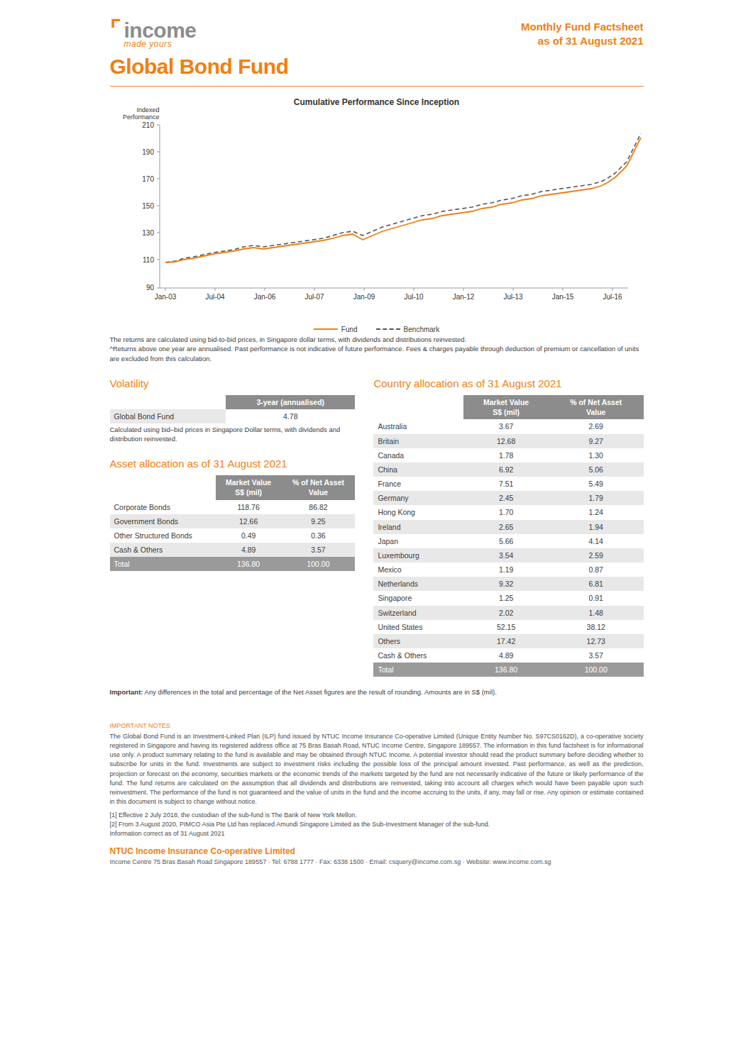⌜
income made yours
Monthly Fund Factsheet as of 31 August 2021
Global Bond Fund
Cumulative Performance Since Inception
Indexed
Performance
210 190 170 150 130 110 90 Jan-03 Jul-04 Jan-06 Jul-07 Jan-09 Jul-10 Jan-12 Jul-13 Jan-15 Jul-16
Fund
Benchmark
The returns are calculated using bid-to-bid prices, in Singapore dollar terms, with dividends and distributions reinvested.
^Returns above one year are annualised. Past performance is not indicative of future performance. Fees & charges payable through deduction of premium or cancellation of units are excluded from this calculation.
Volatility
| | 3-year (annualised) |
| --- | --- |
| Global Bond Fund | 4.78 |
Calculated using bid–bid prices in Singapore Dollar terms, with dividends and distribution reinvested.
Asset allocation as of 31 August 2021
| | Market Value S$ (mil) | % of Net Asset Value |
| --- | --- | --- |
| Corporate Bonds | 118.76 | 86.82 |
| Government Bonds | 12.66 | 9.25 |
| Other Structured Bonds | 0.49 | 0.36 |
| Cash & Others | 4.89 | 3.57 |
| Total | 136.80 | 100.00 |
Country allocation as of 31 August 2021
| | Market Value S$ (mil) | % of Net Asset Value |
| --- | --- | --- |
| Australia | 3.67 | 2.69 |
| Britain | 12.68 | 9.27 |
| Canada | 1.78 | 1.30 |
| China | 6.92 | 5.06 |
| France | 7.51 | 5.49 |
| Germany | 2.45 | 1.79 |
| Hong Kong | 1.70 | 1.24 |
| Ireland | 2.65 | 1.94 |
| Japan | 5.66 | 4.14 |
| Luxembourg | 3.54 | 2.59 |
| Mexico | 1.19 | 0.87 |
| Netherlands | 9.32 | 6.81 |
| Singapore | 1.25 | 0.91 |
| Switzerland | 2.02 | 1.48 |
| United States | 52.15 | 38.12 |
| Others | 17.42 | 12.73 |
| Cash & Others | 4.89 | 3.57 |
| Total | 136.80 | 100.00 |
Important: Any differences in the total and percentage of the Net Asset figures are the result of rounding. Amounts are in S$ (mil).
IMPORTANT NOTES
The Global Bond Fund is an Investment-Linked Plan (ILP) fund issued by NTUC Income Insurance Co-operative Limited (Unique Entity Number No. S97CS0162D), a co-operative society registered in Singapore and having its registered address office at 75 Bras Basah Road, NTUC Income Centre, Singapore 189557. The information in this fund factsheet is for informational use only. A product summary relating to the fund is available and may be obtained through NTUC Income. A potential investor should read the product summary before deciding whether to subscribe for units in the fund. Investments are subject to investment risks including the possible loss of the principal amount invested. Past performance, as well as the prediction, projection or forecast on the economy, securities markets or the economic trends of the markets targeted by the fund are not necessarily indicative of the future or likely performance of the fund. The fund returns are calculated on the assumption that all dividends and distributions are reinvested, taking into account all charges which would have been payable upon such reinvestment. The performance of the fund is not guaranteed and the value of units in the fund and the income accruing to the units, if any, may fall or rise. Any opinion or estimate contained in this document is subject to change without notice.
[1] Effective 2 July 2018, the custodian of the sub-fund is The Bank of New York Mellon.
[2] From 3 August 2020, PIMCO Asia Pte Ltd has replaced Amundi Singapore Limited as the Sub-Investment Manager of the sub-fund.
Information correct as of 31 August 2021
NTUC Income Insurance Co-operative Limited
Income Centre 75 Bras Basah Road Singapore 189557 · Tel: 6788 1777 · Fax: 6338 1500 · Email: csquery@income.com.sg · Website: www.income.com.sg